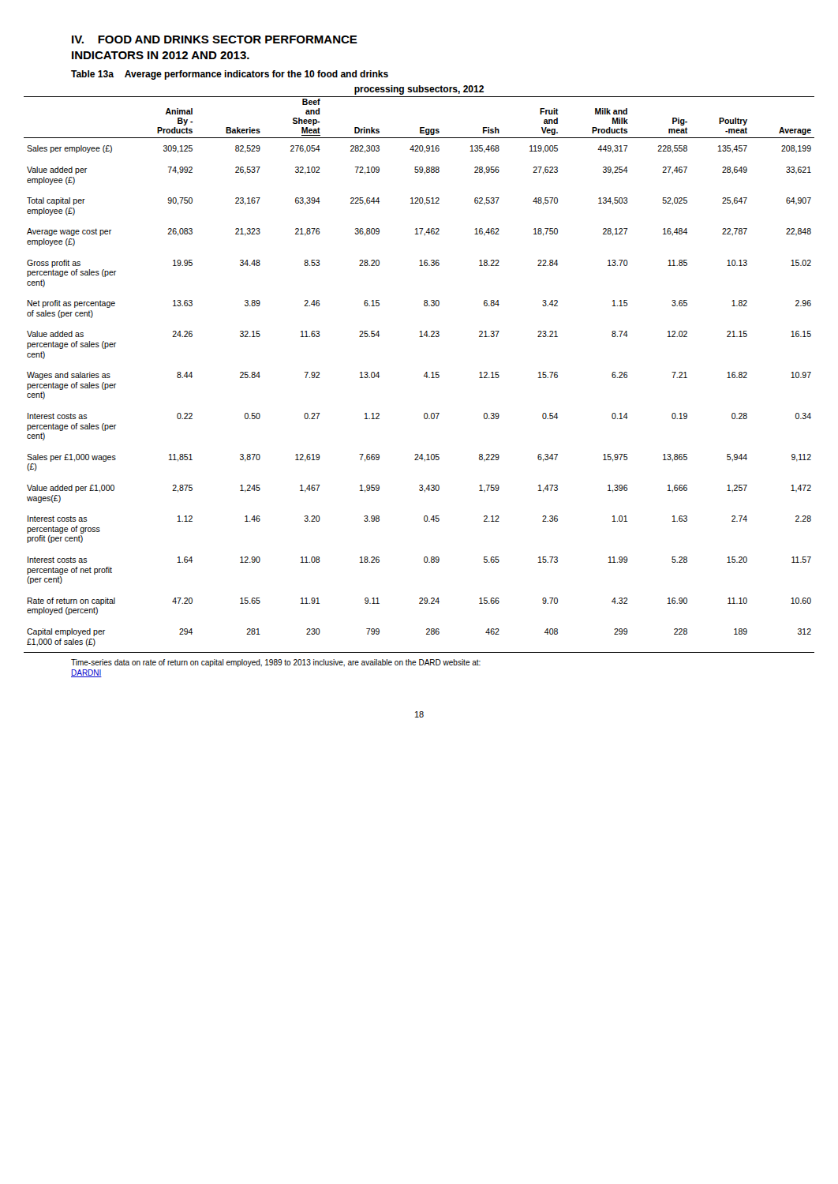IV. FOOD AND DRINKS SECTOR PERFORMANCE
INDICATORS IN 2012 AND 2013.
Table 13a Average performance indicators for the 10 food and drinks
processing subsectors, 2012
| | Animal By - Products | Bakeries | Beef and Sheep- Meat | Drinks | Eggs | Fish | Fruit and Veg. | Milk and Milk Products | Pig- meat | Poultry -meat | Average |
| --- | --- | --- | --- | --- | --- | --- | --- | --- | --- | --- | --- |
| Sales per employee (£) | 309,125 | 82,529 | 276,054 | 282,303 | 420,916 | 135,468 | 119,005 | 449,317 | 228,558 | 135,457 | 208,199 |
| Value added per employee (£) | 74,992 | 26,537 | 32,102 | 72,109 | 59,888 | 28,956 | 27,623 | 39,254 | 27,467 | 28,649 | 33,621 |
| Total capital per employee (£) | 90,750 | 23,167 | 63,394 | 225,644 | 120,512 | 62,537 | 48,570 | 134,503 | 52,025 | 25,647 | 64,907 |
| Average wage cost per employee (£) | 26,083 | 21,323 | 21,876 | 36,809 | 17,462 | 16,462 | 18,750 | 28,127 | 16,484 | 22,787 | 22,848 |
| Gross profit as percentage of sales (per cent) | 19.95 | 34.48 | 8.53 | 28.20 | 16.36 | 18.22 | 22.84 | 13.70 | 11.85 | 10.13 | 15.02 |
| Net profit as percentage of sales (per cent) | 13.63 | 3.89 | 2.46 | 6.15 | 8.30 | 6.84 | 3.42 | 1.15 | 3.65 | 1.82 | 2.96 |
| Value added as percentage of sales (per cent) | 24.26 | 32.15 | 11.63 | 25.54 | 14.23 | 21.37 | 23.21 | 8.74 | 12.02 | 21.15 | 16.15 |
| Wages and salaries as percentage of sales (per cent) | 8.44 | 25.84 | 7.92 | 13.04 | 4.15 | 12.15 | 15.76 | 6.26 | 7.21 | 16.82 | 10.97 |
| Interest costs as percentage of sales (per cent) | 0.22 | 0.50 | 0.27 | 1.12 | 0.07 | 0.39 | 0.54 | 0.14 | 0.19 | 0.28 | 0.34 |
| Sales per £1,000 wages (£) | 11,851 | 3,870 | 12,619 | 7,669 | 24,105 | 8,229 | 6,347 | 15,975 | 13,865 | 5,944 | 9,112 |
| Value added per £1,000 wages(£) | 2,875 | 1,245 | 1,467 | 1,959 | 3,430 | 1,759 | 1,473 | 1,396 | 1,666 | 1,257 | 1,472 |
| Interest costs as percentage of gross profit (per cent) | 1.12 | 1.46 | 3.20 | 3.98 | 0.45 | 2.12 | 2.36 | 1.01 | 1.63 | 2.74 | 2.28 |
| Interest costs as percentage of net profit (per cent) | 1.64 | 12.90 | 11.08 | 18.26 | 0.89 | 5.65 | 15.73 | 11.99 | 5.28 | 15.20 | 11.57 |
| Rate of return on capital employed (percent) | 47.20 | 15.65 | 11.91 | 9.11 | 29.24 | 15.66 | 9.70 | 4.32 | 16.90 | 11.10 | 10.60 |
| Capital employed per £1,000 of sales (£) | 294 | 281 | 230 | 799 | 286 | 462 | 408 | 299 | 228 | 189 | 312 |
Time-series data on rate of return on capital employed, 1989 to 2013 inclusive, are available on the DARD website at:
DARDNI
18